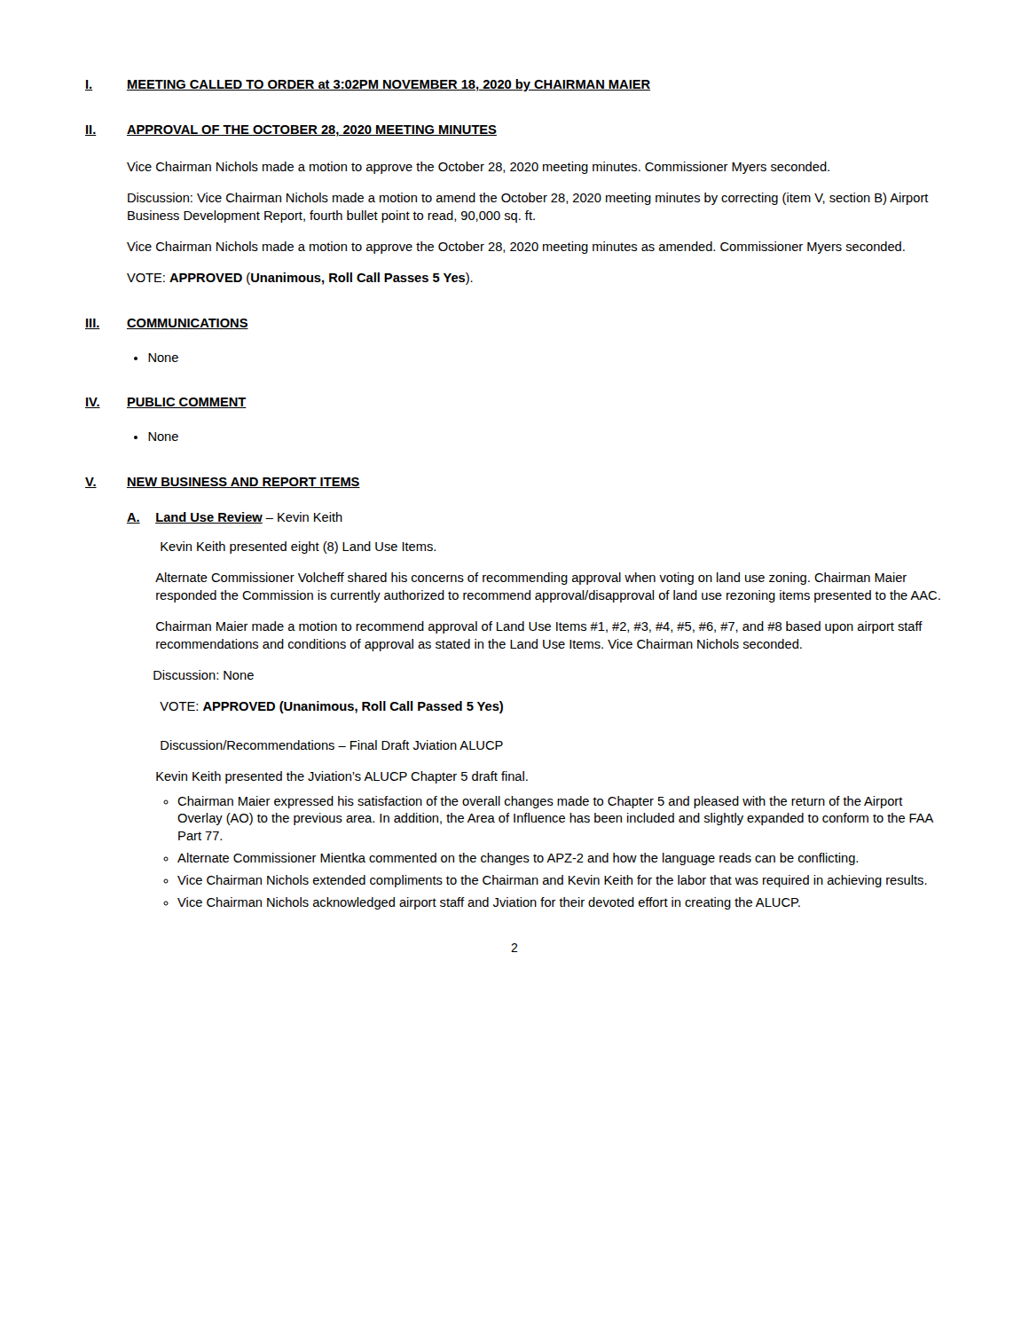I. MEETING CALLED TO ORDER at 3:02PM NOVEMBER 18, 2020 by CHAIRMAN MAIER
II. APPROVAL OF THE OCTOBER 28, 2020 MEETING MINUTES
Vice Chairman Nichols made a motion to approve the October 28, 2020 meeting minutes. Commissioner Myers seconded.
Discussion: Vice Chairman Nichols made a motion to amend the October 28, 2020 meeting minutes by correcting (item V, section B) Airport Business Development Report, fourth bullet point to read, 90,000 sq. ft.
Vice Chairman Nichols made a motion to approve the October 28, 2020 meeting minutes as amended. Commissioner Myers seconded.
VOTE: APPROVED (Unanimous, Roll Call Passes 5 Yes).
III. COMMUNICATIONS
None
IV. PUBLIC COMMENT
None
V. NEW BUSINESS AND REPORT ITEMS
A. Land Use Review – Kevin Keith
Kevin Keith presented eight (8) Land Use Items.
Alternate Commissioner Volcheff shared his concerns of recommending approval when voting on land use zoning. Chairman Maier responded the Commission is currently authorized to recommend approval/disapproval of land use rezoning items presented to the AAC.
Chairman Maier made a motion to recommend approval of Land Use Items #1, #2, #3, #4, #5, #6, #7, and #8 based upon airport staff recommendations and conditions of approval as stated in the Land Use Items. Vice Chairman Nichols seconded.
Discussion: None
VOTE: APPROVED (Unanimous, Roll Call Passed 5 Yes)
Discussion/Recommendations – Final Draft Jviation ALUCP
Kevin Keith presented the Jviation’s ALUCP Chapter 5 draft final.
Chairman Maier expressed his satisfaction of the overall changes made to Chapter 5 and pleased with the return of the Airport Overlay (AO) to the previous area. In addition, the Area of Influence has been included and slightly expanded to conform to the FAA Part 77.
Alternate Commissioner Mientka commented on the changes to APZ-2 and how the language reads can be conflicting.
Vice Chairman Nichols extended compliments to the Chairman and Kevin Keith for the labor that was required in achieving results.
Vice Chairman Nichols acknowledged airport staff and Jviation for their devoted effort in creating the ALUCP.
2